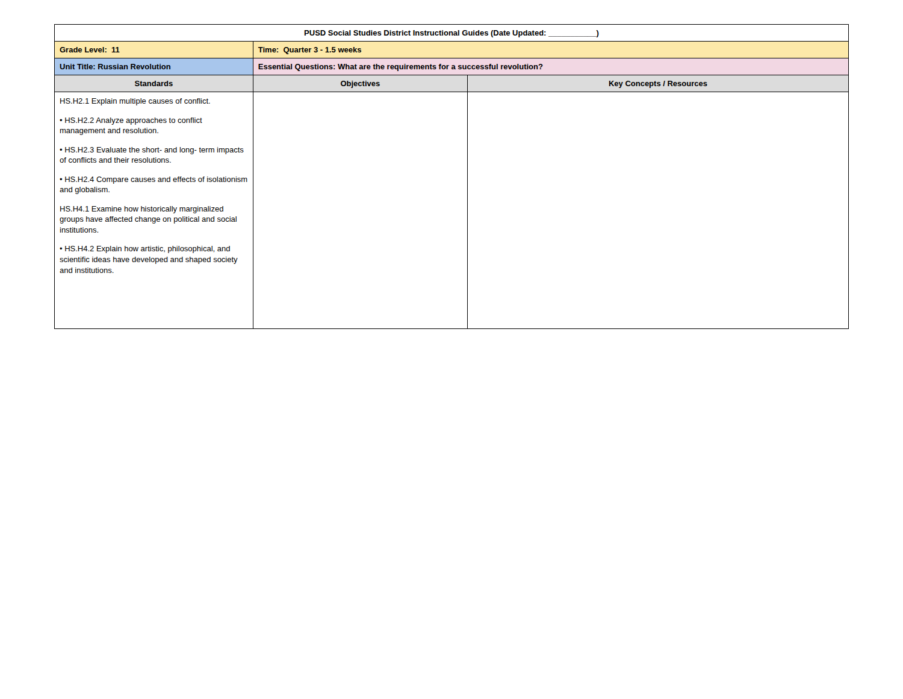| PUSD Social Studies District Instructional Guides (Date Updated: ___________) |
| Grade Level: 11 | Time: Quarter 3 - 1.5 weeks |
| Unit Title: Russian Revolution | Essential Questions: What are the requirements for a successful revolution? |
| Standards | Objectives | Key Concepts / Resources |
| HS.H2.1 Explain multiple causes of conflict. • HS.H2.2 Analyze approaches to conflict management and resolution. • HS.H2.3 Evaluate the short- and long- term impacts of conflicts and their resolutions. • HS.H2.4 Compare causes and effects of isolationism and globalism. HS.H4.1 Examine how historically marginalized groups have affected change on political and social institutions. • HS.H4.2 Explain how artistic, philosophical, and scientific ideas have developed and shaped society and institutions. | | |